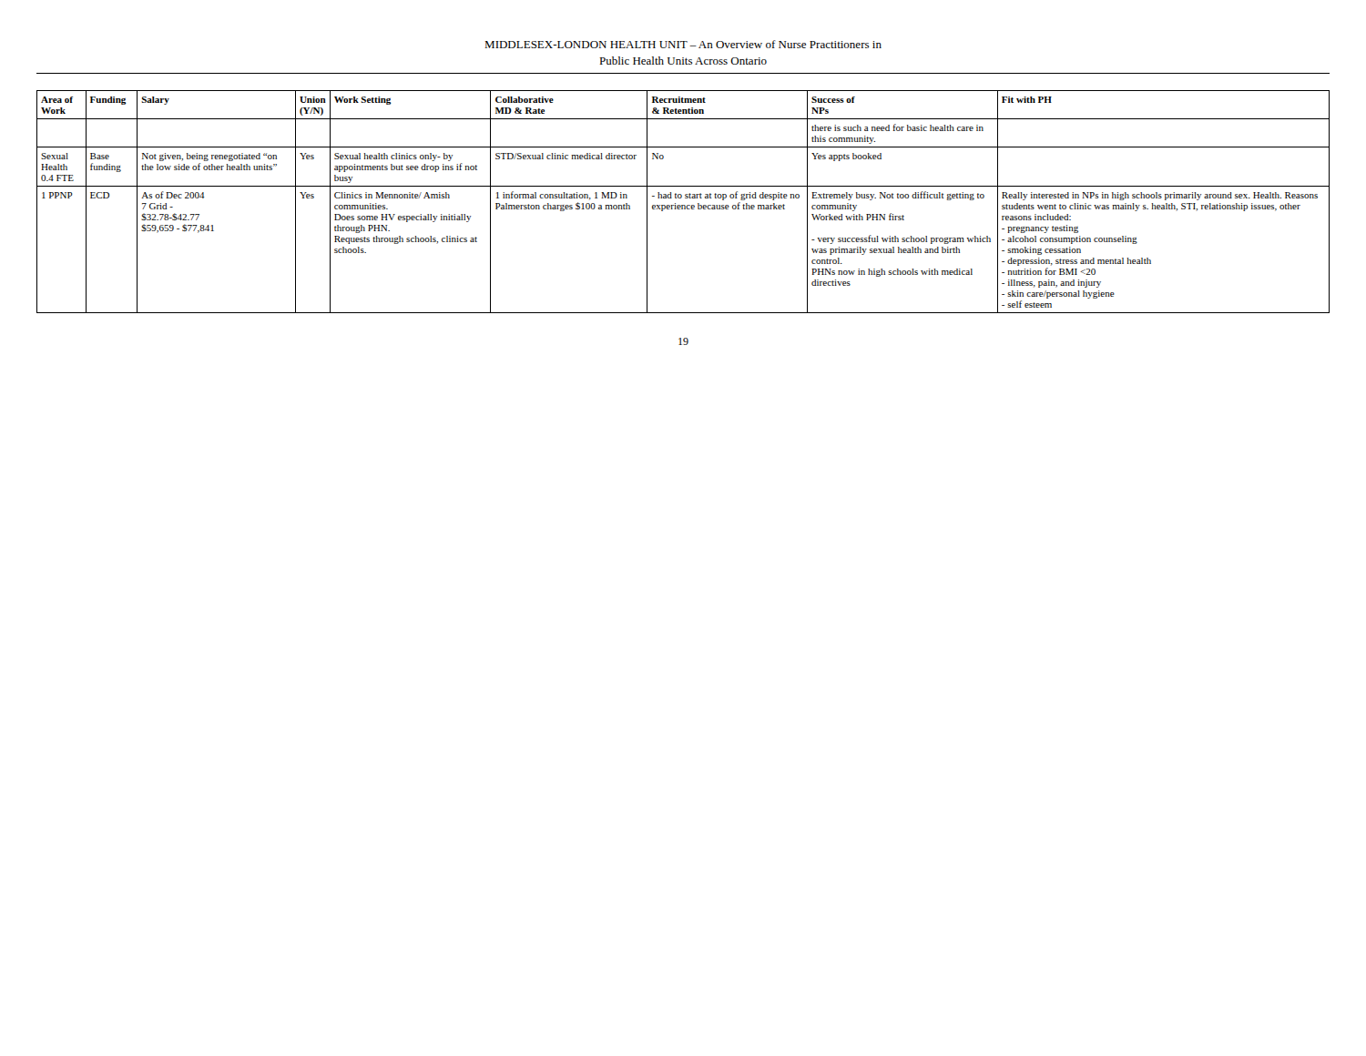MIDDLESEX-LONDON HEALTH UNIT – An Overview of Nurse Practitioners in
Public Health Units Across Ontario
| Area of Work | Funding | Salary | Union (Y/N) | Work Setting | Collaborative MD & Rate | Recruitment & Retention | Success of NPs | Fit with PH |
| --- | --- | --- | --- | --- | --- | --- | --- | --- |
| | | | | | | | there is such a need for basic health care in this community. | |
| Sexual Health 0.4 FTE | Base funding | Not given, being renegotiated “on the low side of other health units” | Yes | Sexual health clinics only- by appointments but see drop ins if not busy | STD/Sexual clinic medical director | No | Yes appts booked | |
| 1 PPNP | ECD | As of Dec 2004 7 Grid - $32.78-$42.77 $59,659 - $77,841 | Yes | Clinics in Mennonite/ Amish communities. Does some HV especially initially through PHN. Requests through schools, clinics at schools. | 1 informal consultation, 1 MD in Palmerston charges $100 a month | - had to start at top of grid despite no experience because of the market | Extremely busy. Not too difficult getting to community Worked with PHN first - very successful with school program which was primarily sexual health and birth control. PHNs now in high schools with medical directives | Really interested in NPs in high schools primarily around sex. Health. Reasons students went to clinic was mainly s. health, STI, relationship issues, other reasons included: - pregnancy testing - alcohol consumption counseling - smoking cessation - depression, stress and mental health - nutrition for BMI <20 - illness, pain, and injury - skin care/personal hygiene - self esteem |
19